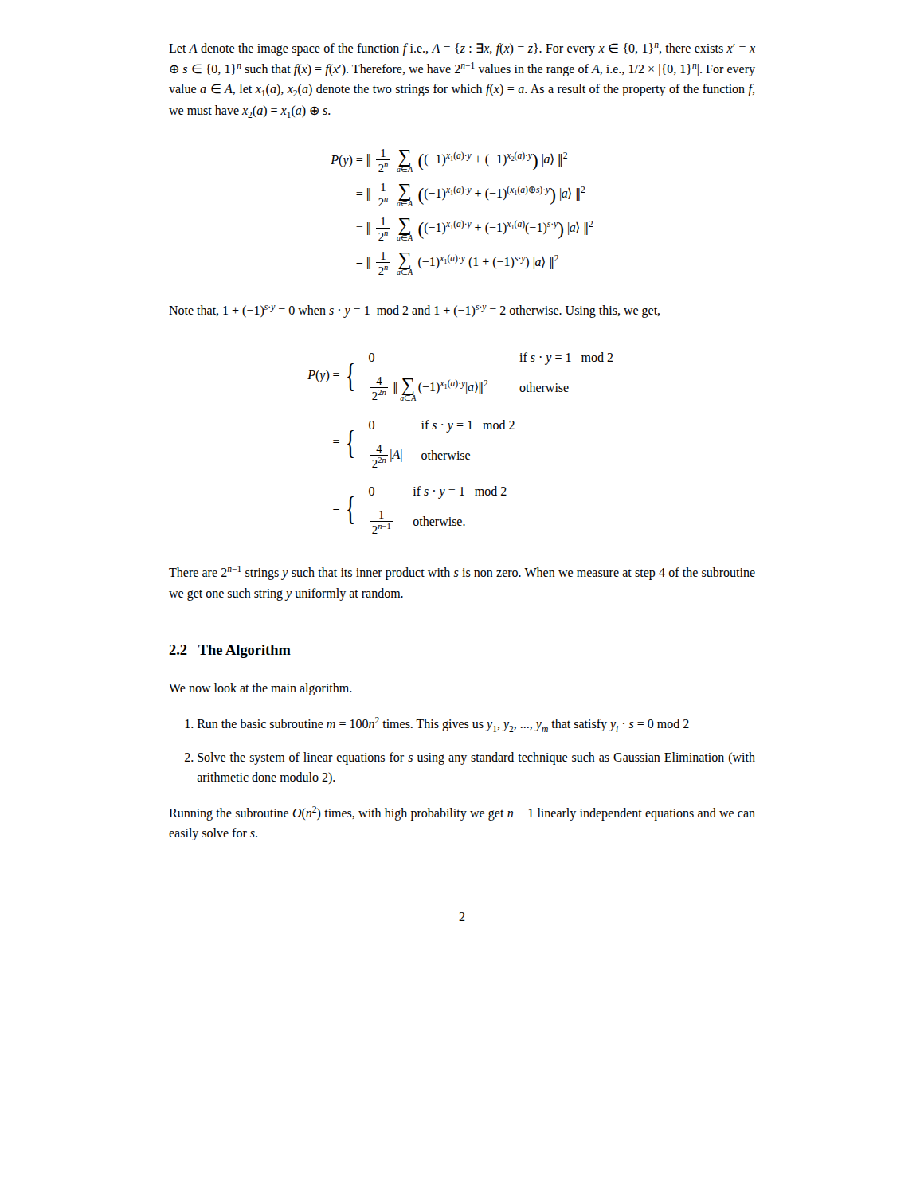Let A denote the image space of the function f i.e., A = {z : ∃x, f(x) = z}. For every x ∈ {0, 1}n, there exists x′ = x ⊕ s ∈ {0, 1}n such that f(x) = f(x′). Therefore, we have 2n−1 values in the range of A, i.e., 1/2 × |{0, 1}n|. For every value a ∈ A, let x1(a), x2(a) denote the two strings for which f(x) = a. As a result of the property of the function f, we must have x2(a) = x1(a) ⊕ s.
| P ( y ) | = | ‖ 1 2 n ∑ a ∈ A ( (−1) x 1 ( a )· y + (−1) x 2 ( a )· y ) / a ⟩ ‖ 2 |
| | = | ‖ 1 2 n ∑ a ∈ A ( (−1) x 1 ( a )· y + (−1) ( x 1 ( a )⊕ s )· y ) / a ⟩ ‖ 2 |
| | = | ‖ 1 2 n ∑ a ∈ A ( (−1) x 1 ( a )· y + (−1) x 1 ( a ) (−1) s · y ) / a ⟩ ‖ 2 |
| | = | ‖ 1 2 n ∑ a ∈ A (−1) x 1 ( a )· y (1 + (−1) s · y ) / a ⟩ ‖ 2 |
Note that, 1 + (−1)s·y = 0 when s · y = 1 mod 2 and 1 + (−1)s·y = 2 otherwise. Using this, we get,
| P ( y ) | = | { / 0 / if s · y = 1 mod 2 / / 4 2 2 n ‖ ∑ a ∈ A (−1) x 1 ( a )· y / a ⟩ ‖ 2 / otherwise / |
| | = | { / 0 / if s · y = 1 mod 2 / / 4 2 2 n / A / / otherwise / |
| | = | { / 0 / if s · y = 1 mod 2 / / 1 2 n −1 / otherwise. / |
There are 2n−1 strings y such that its inner product with s is non zero. When we measure at step 4 of the subroutine we get one such string y uniformly at random.
2.2 The Algorithm
We now look at the main algorithm.
Run the basic subroutine m = 100n2 times. This gives us y1, y2, ..., ym that satisfy yi · s = 0 mod 2
Solve the system of linear equations for s using any standard technique such as Gaussian Elimination (with arithmetic done modulo 2).
Running the subroutine O(n2) times, with high probability we get n − 1 linearly independent equations and we can easily solve for s.
2